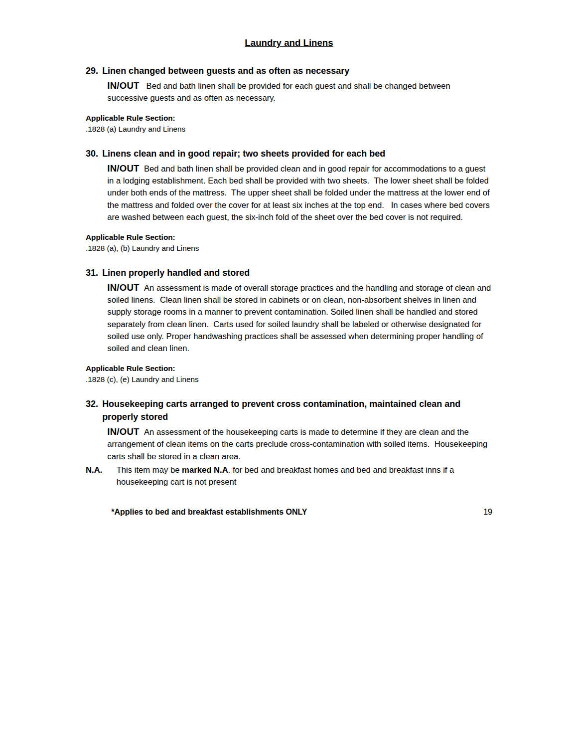Laundry and Linens
29. Linen changed between guests and as often as necessary
IN/OUT Bed and bath linen shall be provided for each guest and shall be changed between successive guests and as often as necessary.
Applicable Rule Section:
.1828 (a) Laundry and Linens
30. Linens clean and in good repair; two sheets provided for each bed
IN/OUT Bed and bath linen shall be provided clean and in good repair for accommodations to a guest in a lodging establishment. Each bed shall be provided with two sheets. The lower sheet shall be folded under both ends of the mattress. The upper sheet shall be folded under the mattress at the lower end of the mattress and folded over the cover for at least six inches at the top end. In cases where bed covers are washed between each guest, the six-inch fold of the sheet over the bed cover is not required.
Applicable Rule Section:
.1828 (a), (b) Laundry and Linens
31. Linen properly handled and stored
IN/OUT An assessment is made of overall storage practices and the handling and storage of clean and soiled linens. Clean linen shall be stored in cabinets or on clean, non-absorbent shelves in linen and supply storage rooms in a manner to prevent contamination. Soiled linen shall be handled and stored separately from clean linen. Carts used for soiled laundry shall be labeled or otherwise designated for soiled use only. Proper handwashing practices shall be assessed when determining proper handling of soiled and clean linen.
Applicable Rule Section:
.1828 (c), (e) Laundry and Linens
32. Housekeeping carts arranged to prevent cross contamination, maintained clean and properly stored
IN/OUT An assessment of the housekeeping carts is made to determine if they are clean and the arrangement of clean items on the carts preclude cross-contamination with soiled items. Housekeeping carts shall be stored in a clean area.
N.A.
This item may be marked N.A. for bed and breakfast homes and bed and breakfast inns if a housekeeping cart is not present
*Applies to bed and breakfast establishments ONLY
19